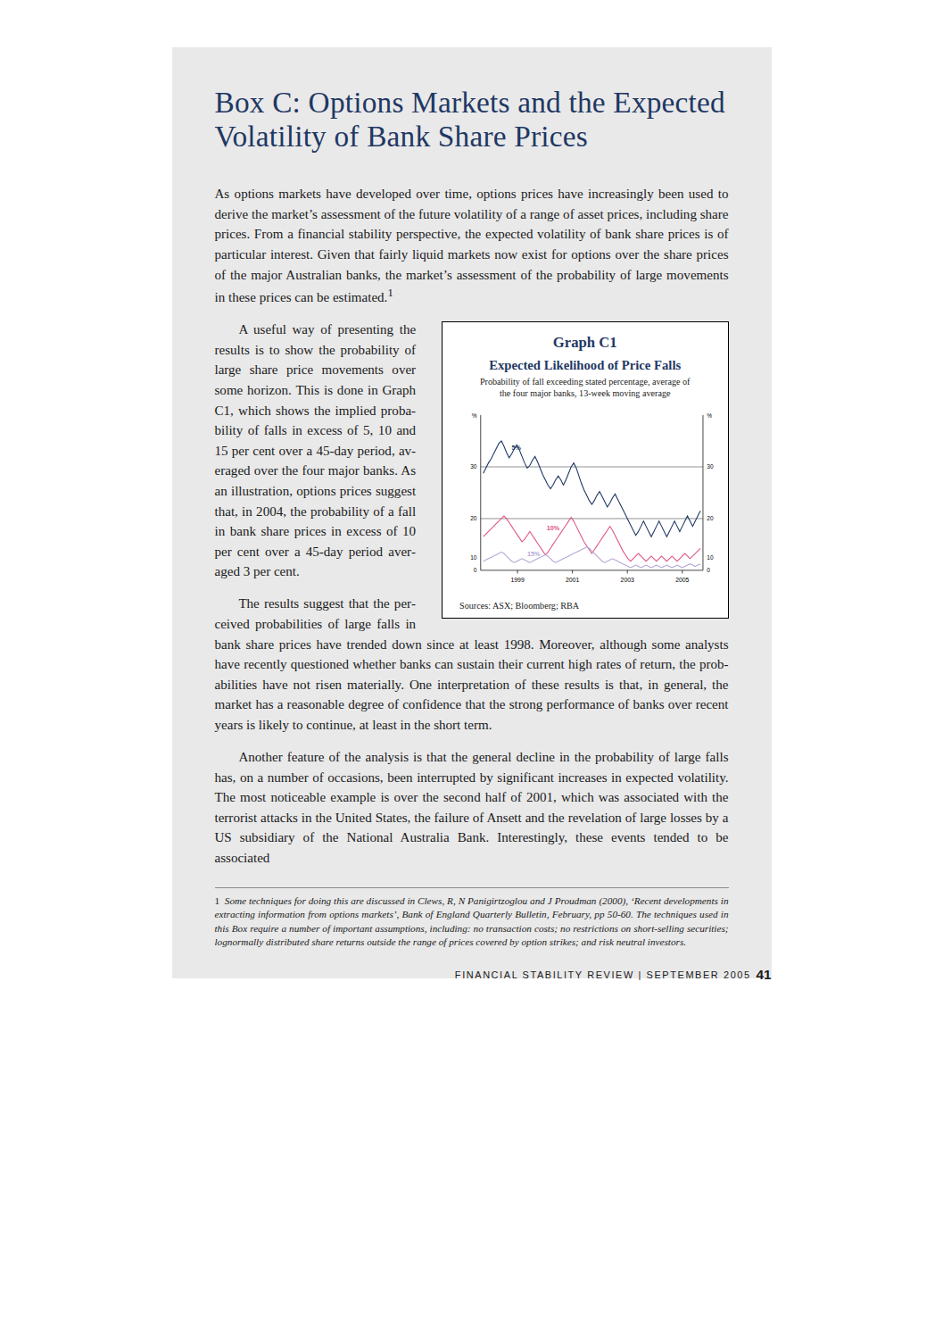Box C: Options Markets and the Expected
Volatility of Bank Share Prices
As options markets have developed over time, options prices have increasingly been used to derive the market’s assessment of the future volatility of a range of asset prices, including share prices. From a financial stability perspective, the expected volatility of bank share prices is of particular interest. Given that fairly liquid markets now exist for options over the share prices of the major Australian banks, the market’s assessment of the probability of large movements in these prices can be estimated.1
Graph C1
Expected Likelihood of Price Falls
Probability of fall exceeding stated percentage, average of
the four major banks, 13-week moving average
% 30 20 10 0 % 30 20 10 0 1999 2001 2003 2005 5% 10% 15%
Sources: ASX; Bloomberg; RBA
A useful way of presenting the results is to show the probability of large share price movements over some horizon. This is done in Graph C1, which shows the implied probability of falls in excess of 5, 10 and 15 per cent over a 45-day period, averaged over the four major banks. As an illustration, options prices suggest that, in 2004, the probability of a fall in bank share prices in excess of 10 per cent over a 45-day period averaged 3 per cent.
The results suggest that the perceived probabilities of large falls in bank share prices have trended down since at least 1998. Moreover, although some analysts have recently questioned whether banks can sustain their current high rates of return, the probabilities have not risen materially. One interpretation of these results is that, in general, the market has a reasonable degree of confidence that the strong performance of banks over recent years is likely to continue, at least in the short term.
Another feature of the analysis is that the general decline in the probability of large falls has, on a number of occasions, been interrupted by significant increases in expected volatility. The most noticeable example is over the second half of 2001, which was associated with the terrorist attacks in the United States, the failure of Ansett and the revelation of large losses by a US subsidiary of the National Australia Bank. Interestingly, these events tended to be associated
1 Some techniques for doing this are discussed in Clews, R, N Panigirtzoglou and J Proudman (2000), ‘Recent developments in extracting information from options markets’, Bank of England Quarterly Bulletin, February, pp 50-60. The techniques used in this Box require a number of important assumptions, including: no transaction costs; no restrictions on short-selling securities; lognormally distributed share returns outside the range of prices covered by option strikes; and risk neutral investors.
FINANCIAL STABILITY REVIEW | SEPTEMBER 200541